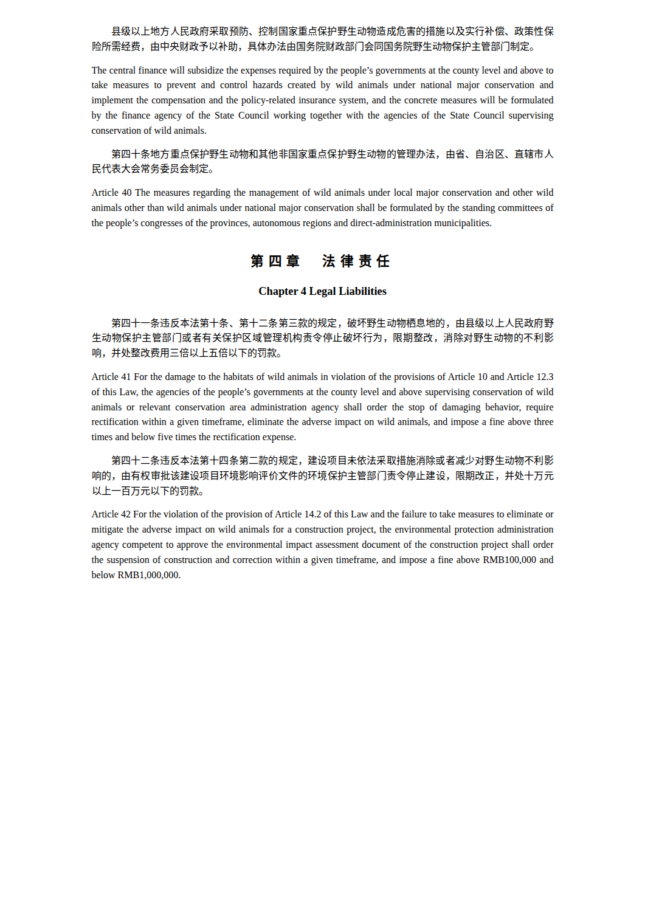县级以上地方人民政府采取预防、控制国家重点保护野生动物造成危害的措施以及实行补偿、政策性保险所需经费，由中央财政予以补助，具体办法由国务院财政部门会同国务院野生动物保护主管部门制定。
The central finance will subsidize the expenses required by the people’s governments at the county level and above to take measures to prevent and control hazards created by wild animals under national major conservation and implement the compensation and the policy-related insurance system, and the concrete measures will be formulated by the finance agency of the State Council working together with the agencies of the State Council supervising conservation of wild animals.
第四十条地方重点保护野生动物和其他非国家重点保护野生动物的管理办法，由省、自治区、直辖市人民代表大会常务委员会制定。
Article 40 The measures regarding the management of wild animals under local major conservation and other wild animals other than wild animals under national major conservation shall be formulated by the standing committees of the people’s congresses of the provinces, autonomous regions and direct-administration municipalities.
第四章　法律责任
Chapter 4 Legal Liabilities
第四十一条违反本法第十条、第十二条第三款的规定，破坏野生动物栖息地的，由县级以上人民政府野生动物保护主管部门或者有关保护区域管理机构责令停止破坏行为，限期整改，消除对野生动物的不利影响，并处整改费用三倍以上五倍以下的罚款。
Article 41 For the damage to the habitats of wild animals in violation of the provisions of Article 10 and Article 12.3 of this Law, the agencies of the people’s governments at the county level and above supervising conservation of wild animals or relevant conservation area administration agency shall order the stop of damaging behavior, require rectification within a given timeframe, eliminate the adverse impact on wild animals, and impose a fine above three times and below five times the rectification expense.
第四十二条违反本法第十四条第二款的规定，建设项目未依法采取措施消除或者减少对野生动物不利影响的，由有权审批该建设项目环境影响评价文件的环境保护主管部门责令停止建设，限期改正，并处十万元以上一百万元以下的罚款。
Article 42 For the violation of the provision of Article 14.2 of this Law and the failure to take measures to eliminate or mitigate the adverse impact on wild animals for a construction project, the environmental protection administration agency competent to approve the environmental impact assessment document of the construction project shall order the suspension of construction and correction within a given timeframe, and impose a fine above RMB100,000 and below RMB1,000,000.